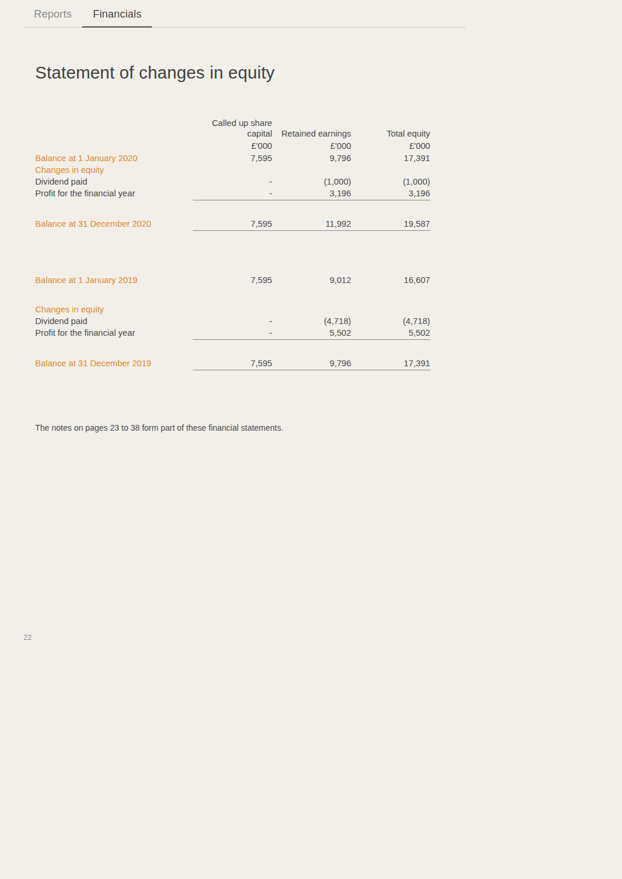Reports
Financials
Statement of changes in equity
| | Called up share capital | Retained earnings | Total equity |
| --- | --- | --- | --- |
| | £'000 | £'000 | £'000 |
| Balance at 1 January 2020 | 7,595 | 9,796 | 17,391 |
| Changes in equity | | | |
| Dividend paid | - | (1,000) | (1,000) |
| Profit for the financial year | - | 3,196 | 3,196 |
| Balance at 31 December 2020 | 7,595 | 11,992 | 19,587 |
| Balance at 1 January 2019 | 7,595 | 9,012 | 16,607 |
| Changes in equity | | | |
| Dividend paid | - | (4,718) | (4,718) |
| Profit for the financial year | - | 5,502 | 5,502 |
| Balance at 31 December 2019 | 7,595 | 9,796 | 17,391 |
The notes on pages 23 to 38 form part of these financial statements.
22